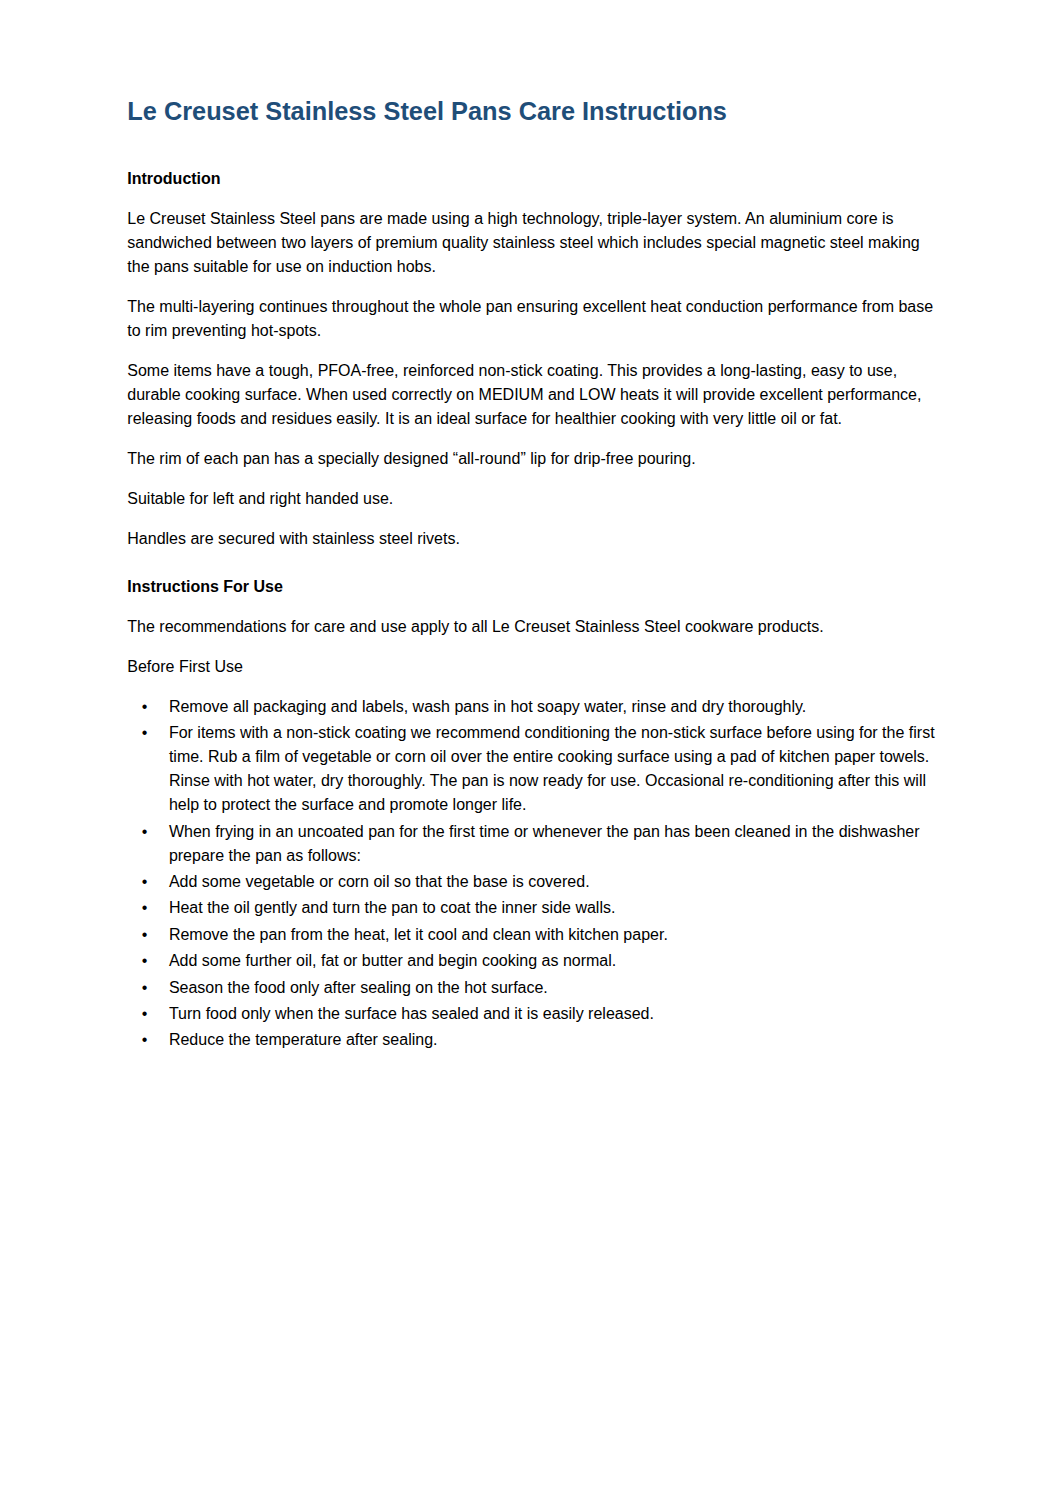Le Creuset Stainless Steel Pans Care Instructions
Introduction
Le Creuset Stainless Steel pans are made using a high technology, triple-layer system. An aluminium core is sandwiched between two layers of premium quality stainless steel which includes special magnetic steel making the pans suitable for use on induction hobs.
The multi-layering continues throughout the whole pan ensuring excellent heat conduction performance from base to rim preventing hot-spots.
Some items have a tough, PFOA-free, reinforced non-stick coating. This provides a long-lasting, easy to use, durable cooking surface. When used correctly on MEDIUM and LOW heats it will provide excellent performance, releasing foods and residues easily. It is an ideal surface for healthier cooking with very little oil or fat.
The rim of each pan has a specially designed “all-round” lip for drip-free pouring.
Suitable for left and right handed use.
Handles are secured with stainless steel rivets.
Instructions For Use
The recommendations for care and use apply to all Le Creuset Stainless Steel cookware products.
Before First Use
Remove all packaging and labels, wash pans in hot soapy water, rinse and dry thoroughly.
For items with a non-stick coating we recommend conditioning the non-stick surface before using for the first time. Rub a film of vegetable or corn oil over the entire cooking surface using a pad of kitchen paper towels. Rinse with hot water, dry thoroughly. The pan is now ready for use. Occasional re-conditioning after this will help to protect the surface and promote longer life.
When frying in an uncoated pan for the first time or whenever the pan has been cleaned in the dishwasher prepare the pan as follows:
Add some vegetable or corn oil so that the base is covered.
Heat the oil gently and turn the pan to coat the inner side walls.
Remove the pan from the heat, let it cool and clean with kitchen paper.
Add some further oil, fat or butter and begin cooking as normal.
Season the food only after sealing on the hot surface.
Turn food only when the surface has sealed and it is easily released.
Reduce the temperature after sealing.